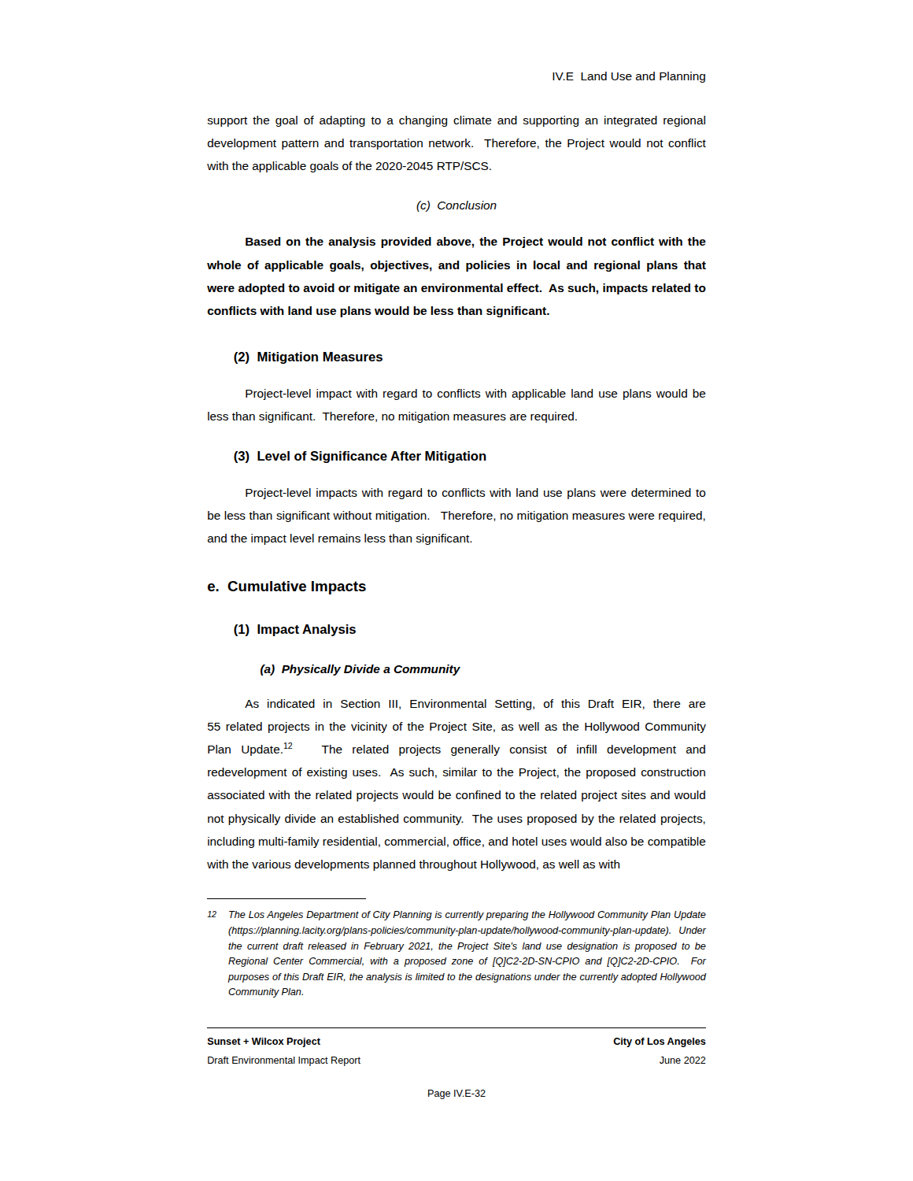IV.E Land Use and Planning
support the goal of adapting to a changing climate and supporting an integrated regional development pattern and transportation network. Therefore, the Project would not conflict with the applicable goals of the 2020-2045 RTP/SCS.
(c) Conclusion
Based on the analysis provided above, the Project would not conflict with the whole of applicable goals, objectives, and policies in local and regional plans that were adopted to avoid or mitigate an environmental effect. As such, impacts related to conflicts with land use plans would be less than significant.
(2) Mitigation Measures
Project-level impact with regard to conflicts with applicable land use plans would be less than significant. Therefore, no mitigation measures are required.
(3) Level of Significance After Mitigation
Project-level impacts with regard to conflicts with land use plans were determined to be less than significant without mitigation. Therefore, no mitigation measures were required, and the impact level remains less than significant.
e. Cumulative Impacts
(1) Impact Analysis
(a) Physically Divide a Community
As indicated in Section III, Environmental Setting, of this Draft EIR, there are 55 related projects in the vicinity of the Project Site, as well as the Hollywood Community Plan Update.12 The related projects generally consist of infill development and redevelopment of existing uses. As such, similar to the Project, the proposed construction associated with the related projects would be confined to the related project sites and would not physically divide an established community. The uses proposed by the related projects, including multi-family residential, commercial, office, and hotel uses would also be compatible with the various developments planned throughout Hollywood, as well as with
12 The Los Angeles Department of City Planning is currently preparing the Hollywood Community Plan Update (https://planning.lacity.org/plans-policies/community-plan-update/hollywood-community-plan-update). Under the current draft released in February 2021, the Project Site's land use designation is proposed to be Regional Center Commercial, with a proposed zone of [Q]C2-2D-SN-CPIO and [Q]C2-2D-CPIO. For purposes of this Draft EIR, the analysis is limited to the designations under the currently adopted Hollywood Community Plan.
Sunset + Wilcox Project
Draft Environmental Impact Report
City of Los Angeles
June 2022
Page IV.E-32